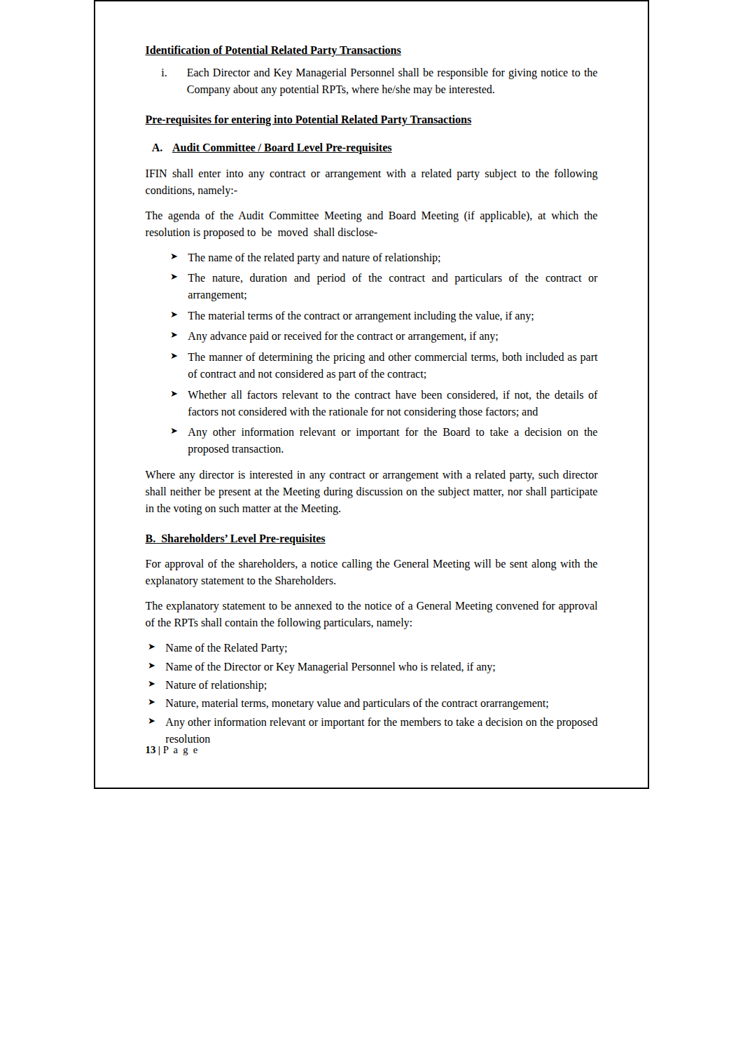Identification of Potential Related Party Transactions
Each Director and Key Managerial Personnel shall be responsible for giving notice to the Company about any potential RPTs, where he/she may be interested.
Pre-requisites for entering into Potential Related Party Transactions
Audit Committee / Board Level Pre-requisites
IFIN shall enter into any contract or arrangement with a related party subject to the following conditions, namely:-
The agenda of the Audit Committee Meeting and Board Meeting (if applicable), at which the resolution is proposed to be moved shall disclose-
The name of the related party and nature of relationship;
The nature, duration and period of the contract and particulars of the contract or arrangement;
The material terms of the contract or arrangement including the value, if any;
Any advance paid or received for the contract or arrangement, if any;
The manner of determining the pricing and other commercial terms, both included as part of contract and not considered as part of the contract;
Whether all factors relevant to the contract have been considered, if not, the details of factors not considered with the rationale for not considering those factors; and
Any other information relevant or important for the Board to take a decision on the proposed transaction.
Where any director is interested in any contract or arrangement with a related party, such director shall neither be present at the Meeting during discussion on the subject matter, nor shall participate in the voting on such matter at the Meeting.
B. Shareholders’ Level Pre-requisites
For approval of the shareholders, a notice calling the General Meeting will be sent along with the explanatory statement to the Shareholders.
The explanatory statement to be annexed to the notice of a General Meeting convened for approval of the RPTs shall contain the following particulars, namely:
Name of the Related Party;
Name of the Director or Key Managerial Personnel who is related, if any;
Nature of relationship;
Nature, material terms, monetary value and particulars of the contract orarrangement;
Any other information relevant or important for the members to take a decision on the proposed resolution
13 | P a g e